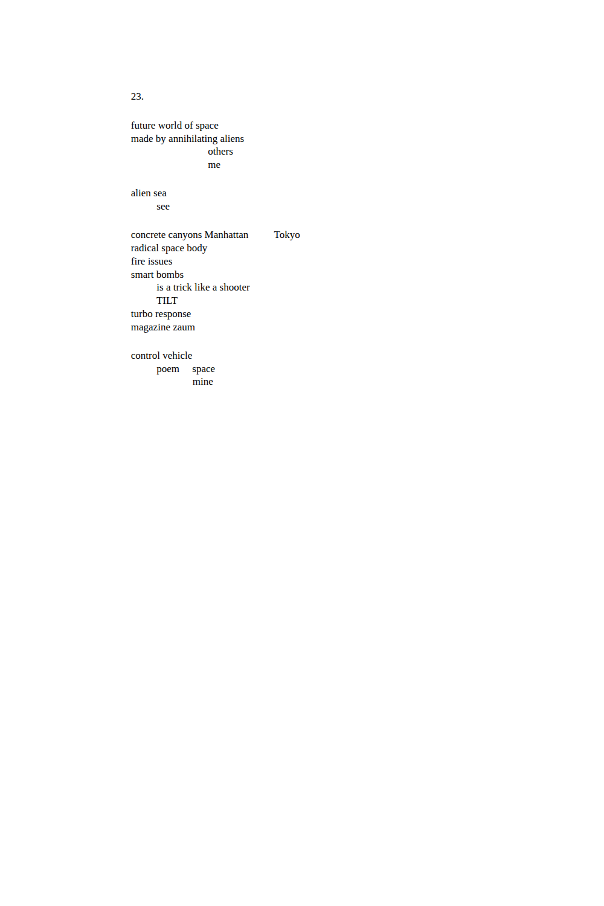23.
future world of space made by annihilating aliens others me
alien sea see
concrete canyons Manhattan Tokyo radical space body fire issues smart bombs is a trick like a shooter TILT turbo response magazine zaum
control vehicle poem space mine